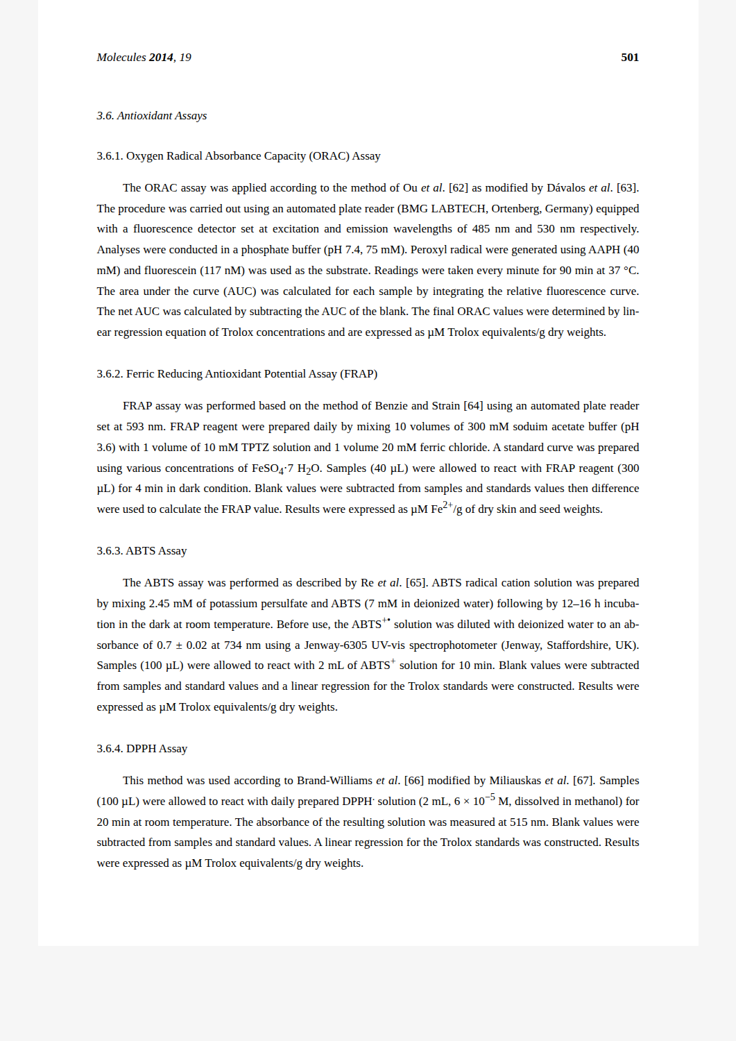Molecules 2014, 19 501
3.6. Antioxidant Assays
3.6.1. Oxygen Radical Absorbance Capacity (ORAC) Assay
The ORAC assay was applied according to the method of Ou et al. [62] as modified by Dávalos et al. [63]. The procedure was carried out using an automated plate reader (BMG LABTECH, Ortenberg, Germany) equipped with a fluorescence detector set at excitation and emission wavelengths of 485 nm and 530 nm respectively. Analyses were conducted in a phosphate buffer (pH 7.4, 75 mM). Peroxyl radical were generated using AAPH (40 mM) and fluorescein (117 nM) was used as the substrate. Readings were taken every minute for 90 min at 37 °C. The area under the curve (AUC) was calculated for each sample by integrating the relative fluorescence curve. The net AUC was calculated by subtracting the AUC of the blank. The final ORAC values were determined by linear regression equation of Trolox concentrations and are expressed as µM Trolox equivalents/g dry weights.
3.6.2. Ferric Reducing Antioxidant Potential Assay (FRAP)
FRAP assay was performed based on the method of Benzie and Strain [64] using an automated plate reader set at 593 nm. FRAP reagent were prepared daily by mixing 10 volumes of 300 mM soduim acetate buffer (pH 3.6) with 1 volume of 10 mM TPTZ solution and 1 volume 20 mM ferric chloride. A standard curve was prepared using various concentrations of FeSO4·7 H2O. Samples (40 µL) were allowed to react with FRAP reagent (300 µL) for 4 min in dark condition. Blank values were subtracted from samples and standards values then difference were used to calculate the FRAP value. Results were expressed as µM Fe2+/g of dry skin and seed weights.
3.6.3. ABTS Assay
The ABTS assay was performed as described by Re et al. [65]. ABTS radical cation solution was prepared by mixing 2.45 mM of potassium persulfate and ABTS (7 mM in deionized water) following by 12–16 h incubation in the dark at room temperature. Before use, the ABTS+• solution was diluted with deionized water to an absorbance of 0.7 ± 0.02 at 734 nm using a Jenway-6305 UV-vis spectrophotometer (Jenway, Staffordshire, UK). Samples (100 µL) were allowed to react with 2 mL of ABTS+ solution for 10 min. Blank values were subtracted from samples and standard values and a linear regression for the Trolox standards were constructed. Results were expressed as µM Trolox equivalents/g dry weights.
3.6.4. DPPH Assay
This method was used according to Brand-Williams et al. [66] modified by Miliauskas et al. [67]. Samples (100 µL) were allowed to react with daily prepared DPPH. solution (2 mL, 6 × 10−5 M, dissolved in methanol) for 20 min at room temperature. The absorbance of the resulting solution was measured at 515 nm. Blank values were subtracted from samples and standard values. A linear regression for the Trolox standards was constructed. Results were expressed as µM Trolox equivalents/g dry weights.